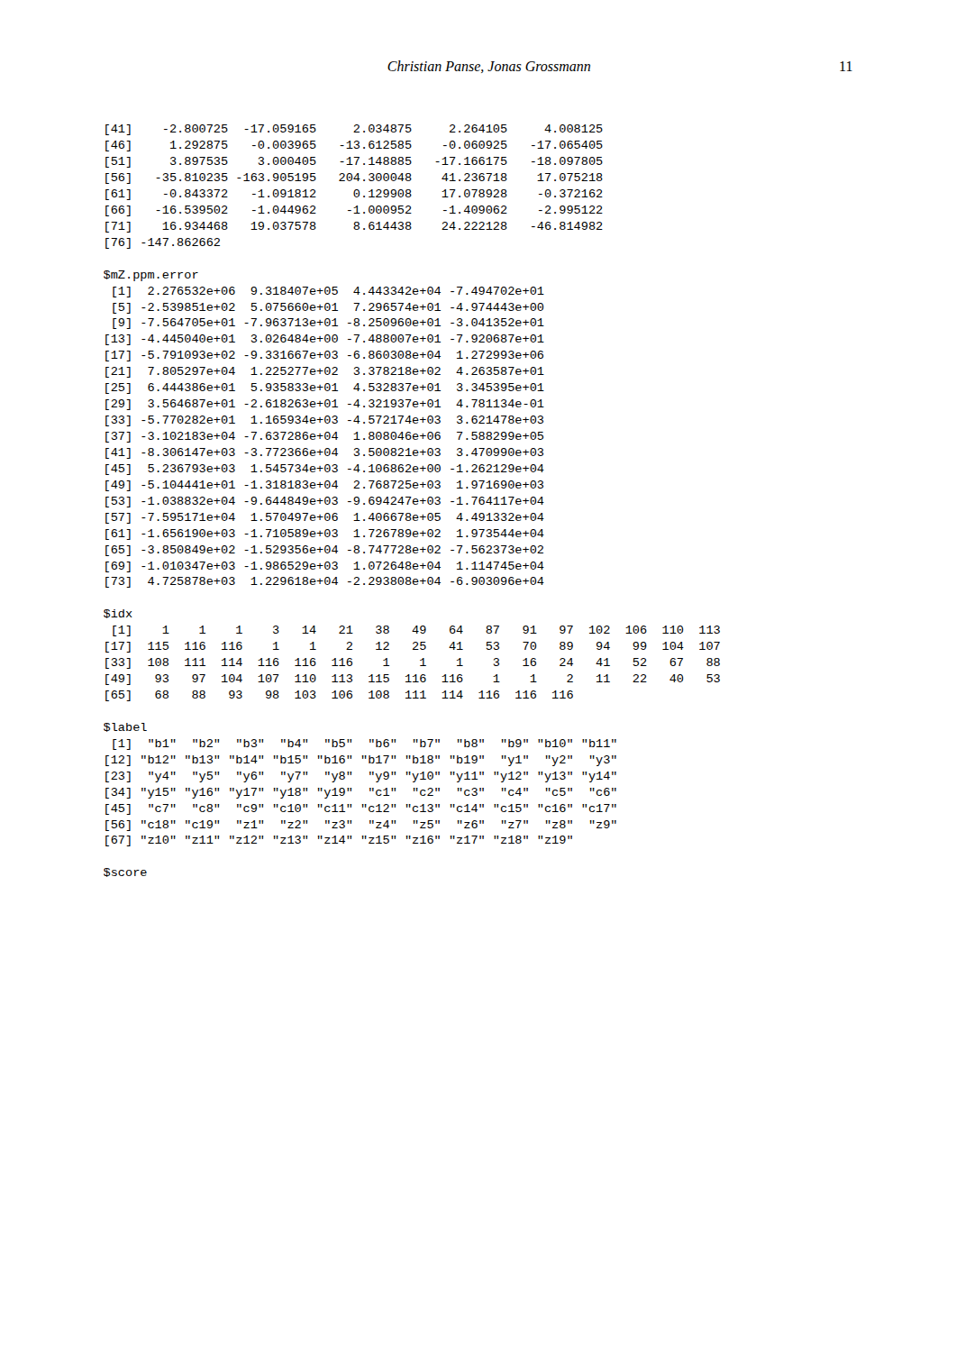Christian Panse, Jonas Grossmann
11
[41]    -2.800725  -17.059165     2.034875     2.264105     4.008125
[46]     1.292875   -0.003965   -13.612585    -0.060925   -17.065405
[51]     3.897535    3.000405   -17.148885   -17.166175   -18.097805
[56]   -35.810235 -163.905195   204.300048    41.236718    17.075218
[61]    -0.843372   -1.091812     0.129908    17.078928    -0.372162
[66]   -16.539502   -1.044962    -1.000952    -1.409062    -2.995122
[71]    16.934468   19.037578     8.614438    24.222128   -46.814982
[76] -147.862662

$mZ.ppm.error
 [1]  2.276532e+06  9.318407e+05  4.443342e+04 -7.494702e+01
 [5] -2.539851e+02  5.075660e+01  7.296574e+01 -4.974443e+00
 [9] -7.564705e+01 -7.963713e+01 -8.250960e+01 -3.041352e+01
[13] -4.445040e+01  3.026484e+00 -7.488007e+01 -7.920687e+01
[17] -5.791093e+02 -9.331667e+03 -6.860308e+04  1.272993e+06
[21]  7.805297e+04  1.225277e+02  3.378218e+02  4.263587e+01
[25]  6.444386e+01  5.935833e+01  4.532837e+01  3.345395e+01
[29]  3.564687e+01 -2.618263e+01 -4.321937e+01  4.781134e-01
[33] -5.770282e+01  1.165934e+03 -4.572174e+03  3.621478e+03
[37] -3.102183e+04 -7.637286e+04  1.808046e+06  7.588299e+05
[41] -8.306147e+03 -3.772366e+04  3.500821e+03  3.470990e+03
[45]  5.236793e+03  1.545734e+03 -4.106862e+00 -1.262129e+04
[49] -5.104441e+01 -1.318183e+04  2.768725e+03  1.971690e+03
[53] -1.038832e+04 -9.644849e+03 -9.694247e+03 -1.764117e+04
[57] -7.595171e+04  1.570497e+06  1.406678e+05  4.491332e+04
[61] -1.656190e+03 -1.710589e+03  1.726789e+02  1.973544e+04
[65] -3.850849e+02 -1.529356e+04 -8.747728e+02 -7.562373e+02
[69] -1.010347e+03 -1.986529e+03  1.072648e+04  1.114745e+04
[73]  4.725878e+03  1.229618e+04 -2.293808e+04 -6.903096e+04

$idx
 [1]    1    1    1    3   14   21   38   49   64   87   91   97  102  106  110  113
[17]  115  116  116    1    1    2   12   25   41   53   70   89   94   99  104  107
[33]  108  111  114  116  116  116    1    1    1    3   16   24   41   52   67   88
[49]   93   97  104  107  110  113  115  116  116    1    1    2   11   22   40   53
[65]   68   88   93   98  103  106  108  111  114  116  116  116

$label
 [1]  "b1"  "b2"  "b3"  "b4"  "b5"  "b6"  "b7"  "b8"  "b9" "b10" "b11"
[12] "b12" "b13" "b14" "b15" "b16" "b17" "b18" "b19"  "y1"  "y2"  "y3"
[23]  "y4"  "y5"  "y6"  "y7"  "y8"  "y9" "y10" "y11" "y12" "y13" "y14"
[34] "y15" "y16" "y17" "y18" "y19"  "c1"  "c2"  "c3"  "c4"  "c5"  "c6"
[45]  "c7"  "c8"  "c9" "c10" "c11" "c12" "c13" "c14" "c15" "c16" "c17"
[56] "c18" "c19"  "z1"  "z2"  "z3"  "z4"  "z5"  "z6"  "z7"  "z8"  "z9"
[67] "z10" "z11" "z12" "z13" "z14" "z15" "z16" "z17" "z18" "z19"

$score